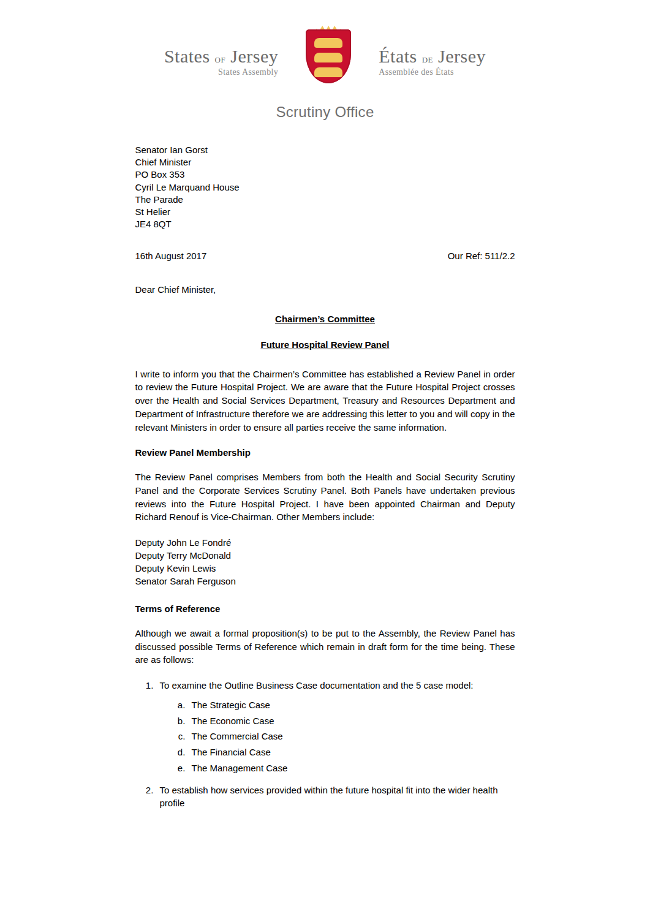States of Jersey
States Assembly
États de Jersey
Assemblée des États
Scrutiny Office
Senator Ian Gorst
Chief Minister
PO Box 353
Cyril Le Marquand House
The Parade
St Helier
JE4 8QT
16th August 2017
Our Ref: 511/2.2
Dear Chief Minister,
Chairmen’s Committee
Future Hospital Review Panel
I write to inform you that the Chairmen’s Committee has established a Review Panel in order to review the Future Hospital Project. We are aware that the Future Hospital Project crosses over the Health and Social Services Department, Treasury and Resources Department and Department of Infrastructure therefore we are addressing this letter to you and will copy in the relevant Ministers in order to ensure all parties receive the same information.
Review Panel Membership
The Review Panel comprises Members from both the Health and Social Security Scrutiny Panel and the Corporate Services Scrutiny Panel. Both Panels have undertaken previous reviews into the Future Hospital Project. I have been appointed Chairman and Deputy Richard Renouf is Vice-Chairman. Other Members include:
Deputy John Le Fondré
Deputy Terry McDonald
Deputy Kevin Lewis
Senator Sarah Ferguson
Terms of Reference
Although we await a formal proposition(s) to be put to the Assembly, the Review Panel has discussed possible Terms of Reference which remain in draft form for the time being. These are as follows:
To examine the Outline Business Case documentation and the 5 case model:
The Strategic Case
The Economic Case
The Commercial Case
The Financial Case
The Management Case
To establish how services provided within the future hospital fit into the wider health profile